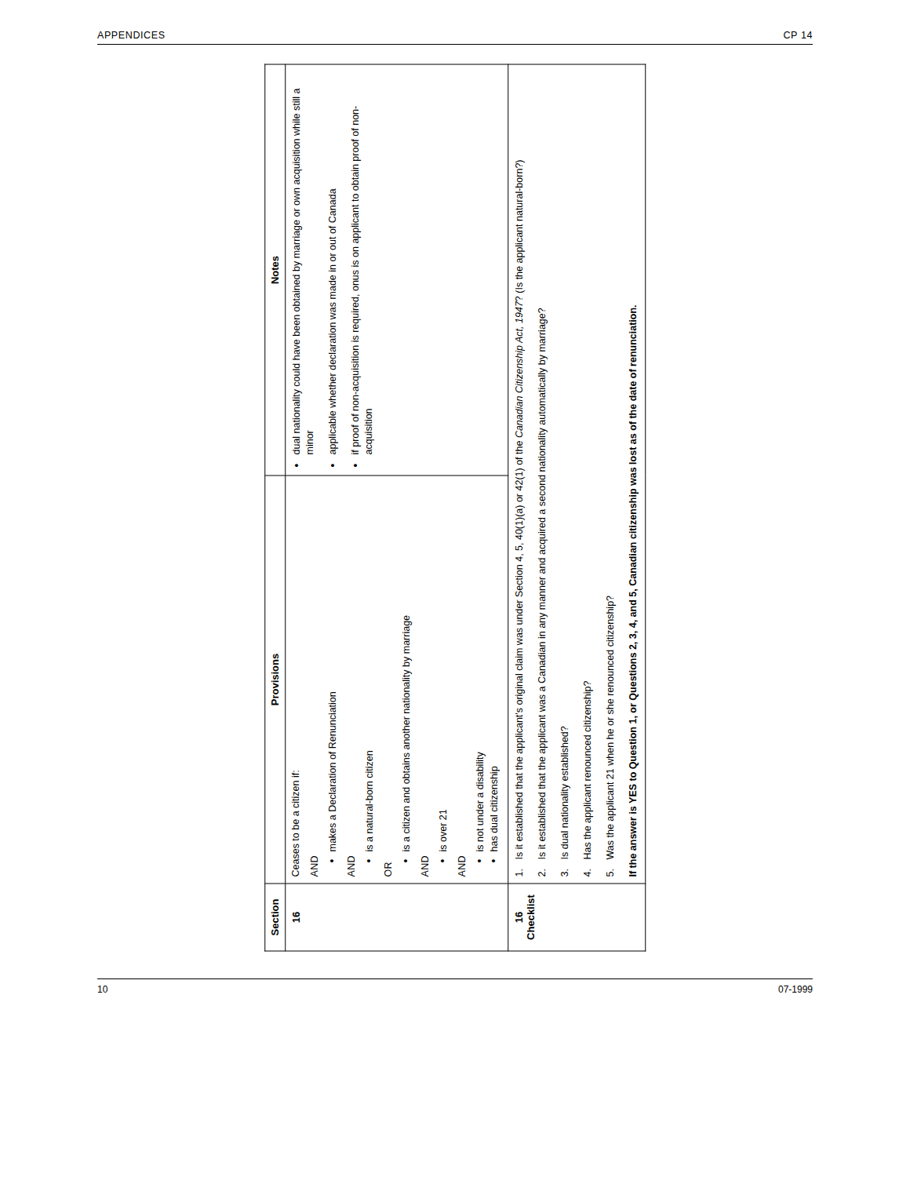APPENDICES
CP 14
| Section | Provisions | Notes |
| --- | --- | --- |
| 16 | Ceases to be a citizen if: AND makes a Declaration of Renunciation AND is a natural-born citizen OR is a citizen and obtains another nationality by marriage AND is over 21 AND is not under a disability has dual citizenship | dual nationality could have been obtained by marriage or own acquisition while still a minor applicable whether declaration was made in or out of Canada if proof of non-acquisition is required, onus is on applicant to obtain proof of non-acquisition |
| 16 Checklist | Is it established that the applicant's original claim was under Section 4, 5, 40(1)(a) or 42(1) of the Canadian Citizenship Act, 1947 ? (Is the applicant natural-born?) Is it established that the applicant was a Canadian in any manner and acquired a second nationality automatically by marriage? Is dual nationality established? Has the applicant renounced citizenship? Was the applicant 21 when he or she renounced citizenship? If the answer is YES to Question 1, or Questions 2, 3, 4, and 5, Canadian citizenship was lost as of the date of renunciation. |
10
07-1999